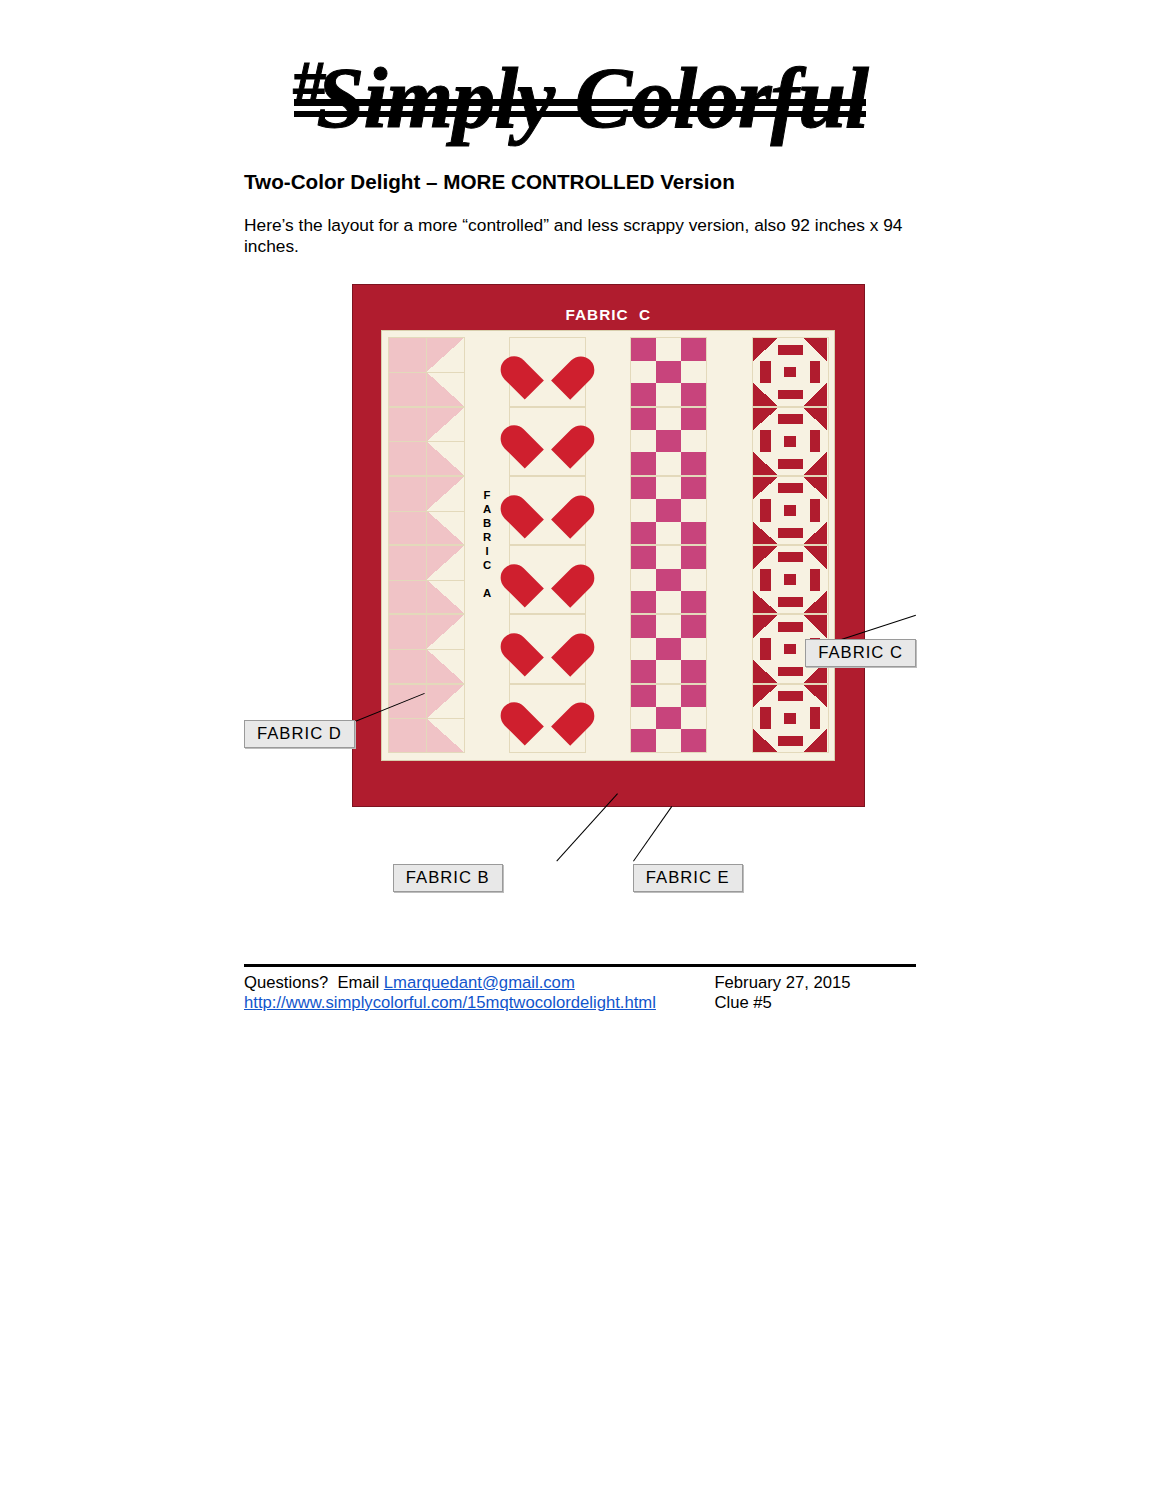#Simply Colorful
Two-Color Delight – MORE CONTROLLED Version
Here’s the layout for a more “controlled” and less scrappy version, also 92 inches x 94 inches.
FABRIC C
FABRIC A
FABRIC D
FABRIC C
FABRIC B
FABRIC E
Questions? Email Lmarquedant@gmail.com
February 27, 2015
http://www.simplycolorful.com/15mqtwocolordelight.html
Clue #5